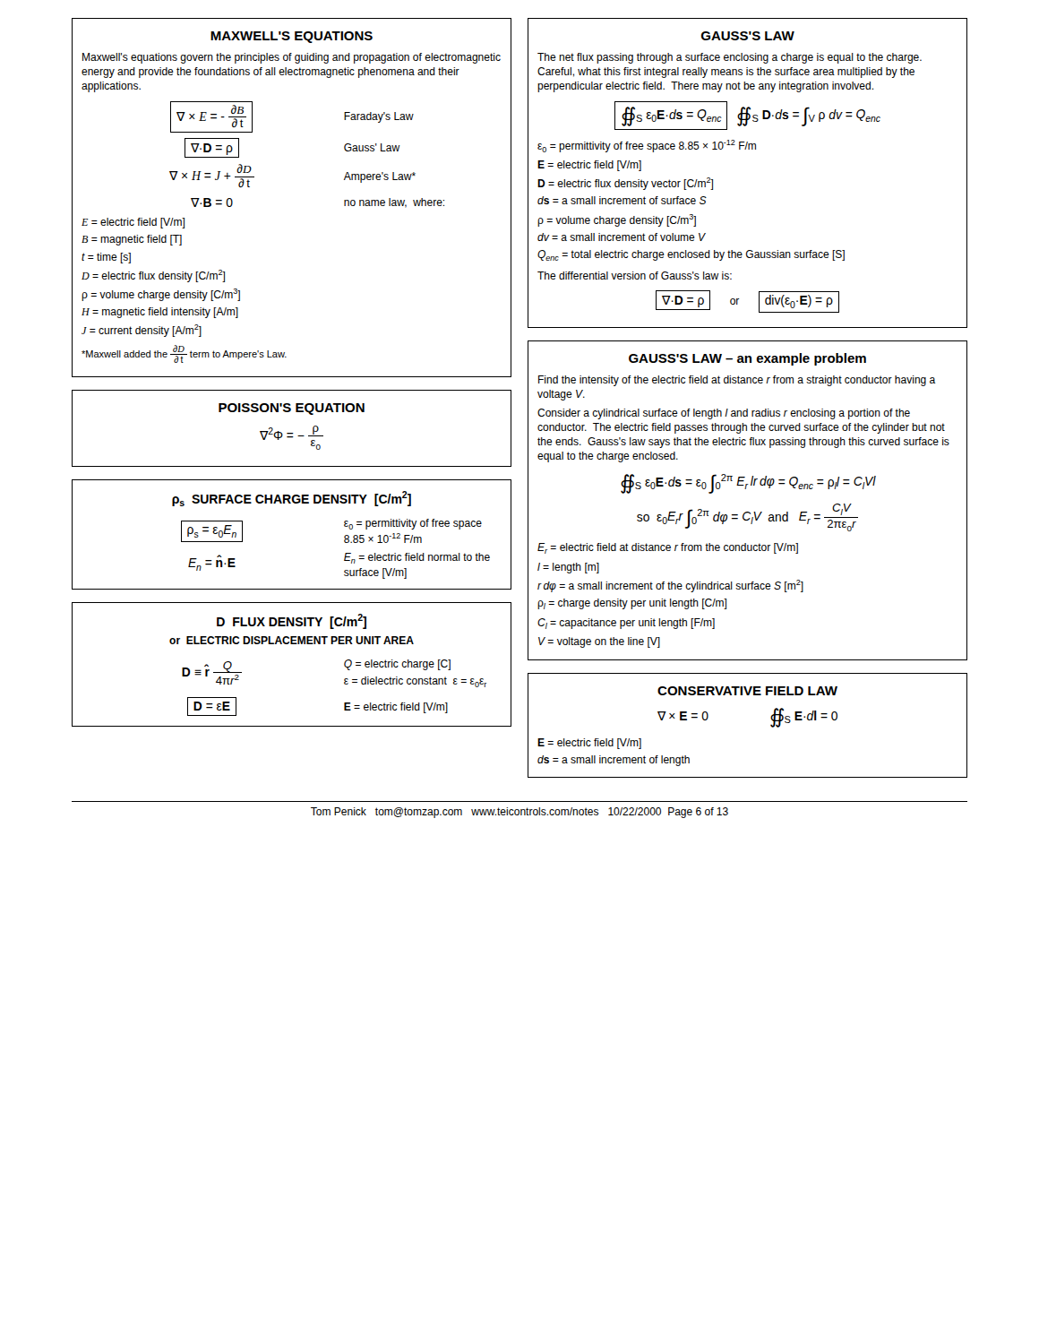MAXWELL'S EQUATIONS
Maxwell's equations govern the principles of guiding and propagation of electromagnetic energy and provide the foundations of all electromagnetic phenomena and their applications.
| ∇ × E = - ∂ B ∂ t | Faraday's Law |
| ∇· D = ρ | Gauss' Law |
| ∇ × H = J + ∂ D ∂ t | Ampere's Law* |
| ∇· B = 0 | no name law, where: |
E = electric field [V/m]
B = magnetic field [T]
t = time [s]
D = electric flux density [C/m2]
ρ = volume charge density [C/m3]
H = magnetic field intensity [A/m]
J = current density [A/m2]
*Maxwell added the ∂D∂ t term to Ampere's Law.
POISSON'S EQUATION
∇2Φ = − ρε0
ρs SURFACE CHARGE DENSITY [C/m2]
| ρ s = ε 0 E n | ε 0 = permittivity of free space 8.85 × 10 -12 F/m |
| E n = n̂ · E | E n = electric field normal to the surface [V/m] |
D FLUX DENSITY [C/m2]
or ELECTRIC DISPLACEMENT PER UNIT AREA
| D ≡ r̂ Q 4π r 2 | Q = electric charge [C] ε = dielectric constant ε = ε 0 ε r |
| D = ε E | E = electric field [V/m] |
GAUSS'S LAW
The net flux passing through a surface enclosing a charge is equal to the charge. Careful, what this first integral really means is the surface area multiplied by the perpendicular electric field. There may not be any integration involved.
∯S ε0E·ds = Qenc ∯S D·ds = ∫V ρ dv = Qenc
ε0 = permittivity of free space 8.85 × 10-12 F/m
E = electric field [V/m]
D = electric flux density vector [C/m2]
ds = a small increment of surface S
ρ = volume charge density [C/m3]
dv = a small increment of volume V
Qenc = total electric charge enclosed by the Gaussian surface [S]
The differential version of Gauss's law is:
∇·D = ρ or div(ε0·E) = ρ
GAUSS'S LAW – an example problem
Find the intensity of the electric field at distance r from a straight conductor having a voltage V.
Consider a cylindrical surface of length l and radius r enclosing a portion of the conductor. The electric field passes through the curved surface of the cylinder but not the ends. Gauss's law says that the electric flux passing through this curved surface is equal to the charge enclosed.
∯S ε0E·ds = ε0 ∫02π Er lr dφ = Qenc = ρll = ClVl
so ε0Err ∫02π dφ = ClV and Er = ClV 2πε0r
Er = electric field at distance r from the conductor [V/m]
l = length [m]
r dφ = a small increment of the cylindrical surface S [m2]
ρl = charge density per unit length [C/m]
Cl = capacitance per unit length [F/m]
V = voltage on the line [V]
CONSERVATIVE FIELD LAW
∇ × E = 0 ∯S E·dl = 0
E = electric field [V/m]
ds = a small increment of length
Tom Penick tom@tomzap.com www.teicontrols.com/notes 10/22/2000 Page 6 of 13